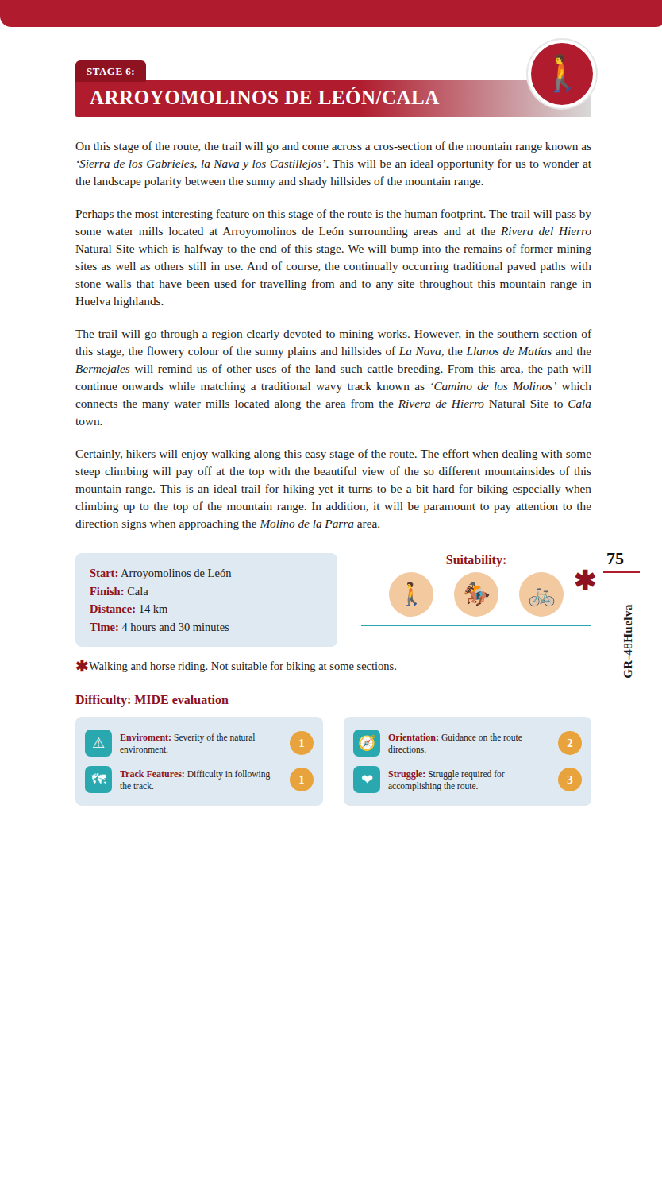🚶
STAGE 6:
ARROYOMOLINOS DE LEÓN/CALA
On this stage of the route, the trail will go and come across a cros-section of the mountain range known as ‘Sierra de los Gabrieles, la Nava y los Castillejos’. This will be an ideal opportunity for us to wonder at the landscape polarity between the sunny and shady hillsides of the mountain range.
Perhaps the most interesting feature on this stage of the route is the human footprint. The trail will pass by some water mills located at Arroyomolinos de León surrounding areas and at the Rivera del Hierro Natural Site which is halfway to the end of this stage. We will bump into the remains of former mining sites as well as others still in use. And of course, the continually occurring traditional paved paths with stone walls that have been used for travelling from and to any site throughout this mountain range in Huelva highlands.
The trail will go through a region clearly devoted to mining works. However, in the southern section of this stage, the flowery colour of the sunny plains and hillsides of La Nava, the Llanos de Matías and the Bermejales will remind us of other uses of the land such cattle breeding. From this area, the path will continue onwards while matching a traditional wavy track known as ‘Camino de los Molinos’ which connects the many water mills located along the area from the Rivera de Hierro Natural Site to Cala town.
Certainly, hikers will enjoy walking along this easy stage of the route. The effort when dealing with some steep climbing will pay off at the top with the beautiful view of the so different mountainsides of this mountain range. This is an ideal trail for hiking yet it turns to be a bit hard for biking especially when climbing up to the top of the mountain range. In addition, it will be paramount to pay attention to the direction signs when approaching the Molino de la Parra area.
Start: Arroyomolinos de León
Finish: Cala
Distance: 14 km
Time: 4 hours and 30 minutes
✱
Suitability:
🚶
🏇
🚲
✱Walking and horse riding. Not suitable for biking at some sections.
Difficulty: MIDE evaluation
⚠
Enviroment: Severity of the natural environment.
1
🗺
Track Features: Difficulty in following the track.
1
🧭
Orientation: Guidance on the route directions.
2
❤
Struggle: Struggle required for accomplishing the route.
3
75
GR-48Huelva